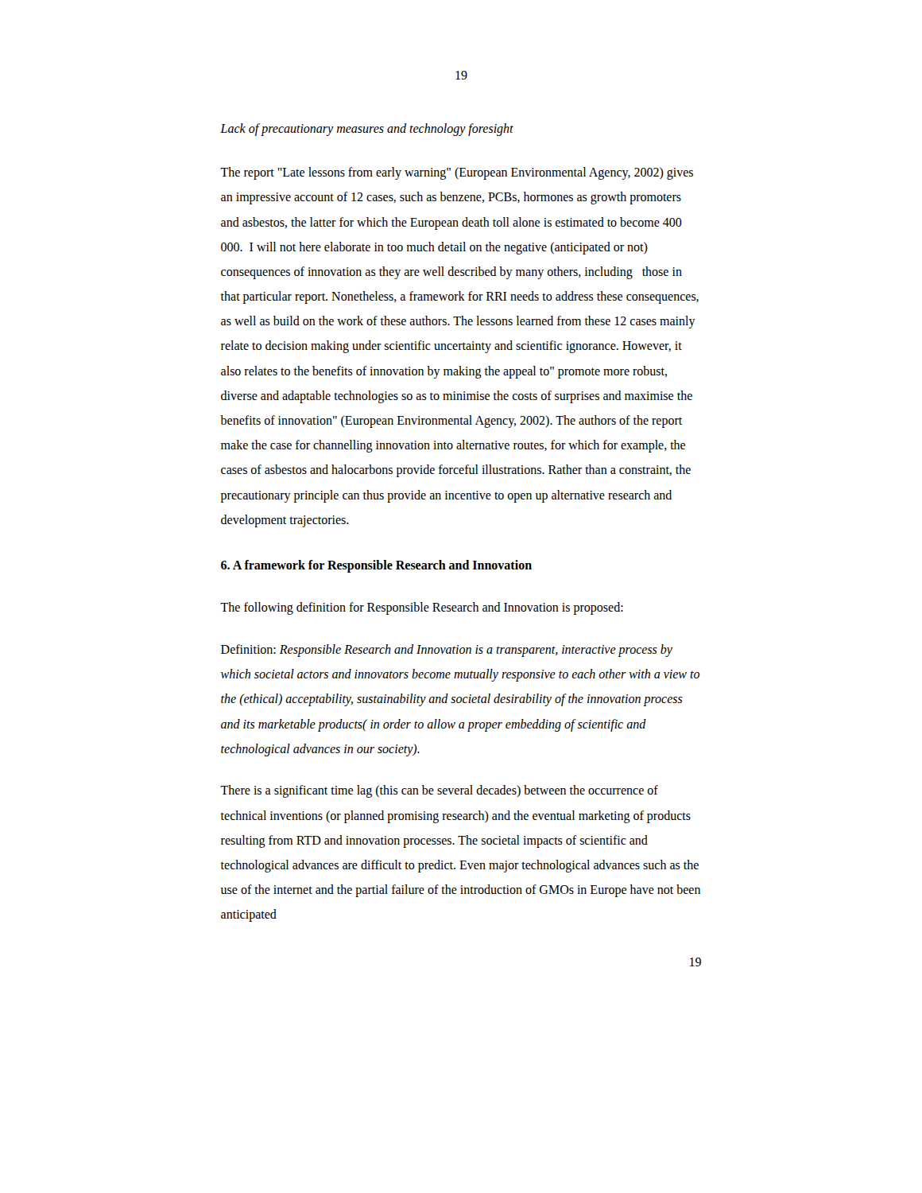19
Lack of precautionary measures and technology foresight
The report "Late lessons from early warning" (European Environmental Agency, 2002) gives an impressive account of 12 cases, such as benzene, PCBs, hormones as growth promoters and asbestos, the latter for which the European death toll alone is estimated to become 400 000. I will not here elaborate in too much detail on the negative (anticipated or not) consequences of innovation as they are well described by many others, including those in that particular report. Nonetheless, a framework for RRI needs to address these consequences, as well as build on the work of these authors. The lessons learned from these 12 cases mainly relate to decision making under scientific uncertainty and scientific ignorance. However, it also relates to the benefits of innovation by making the appeal to" promote more robust, diverse and adaptable technologies so as to minimise the costs of surprises and maximise the benefits of innovation" (European Environmental Agency, 2002). The authors of the report make the case for channelling innovation into alternative routes, for which for example, the cases of asbestos and halocarbons provide forceful illustrations. Rather than a constraint, the precautionary principle can thus provide an incentive to open up alternative research and development trajectories.
6. A framework for Responsible Research and Innovation
The following definition for Responsible Research and Innovation is proposed:
Definition: Responsible Research and Innovation is a transparent, interactive process by which societal actors and innovators become mutually responsive to each other with a view to the (ethical) acceptability, sustainability and societal desirability of the innovation process and its marketable products( in order to allow a proper embedding of scientific and technological advances in our society).
There is a significant time lag (this can be several decades) between the occurrence of technical inventions (or planned promising research) and the eventual marketing of products resulting from RTD and innovation processes. The societal impacts of scientific and technological advances are difficult to predict. Even major technological advances such as the use of the internet and the partial failure of the introduction of GMOs in Europe have not been anticipated
19